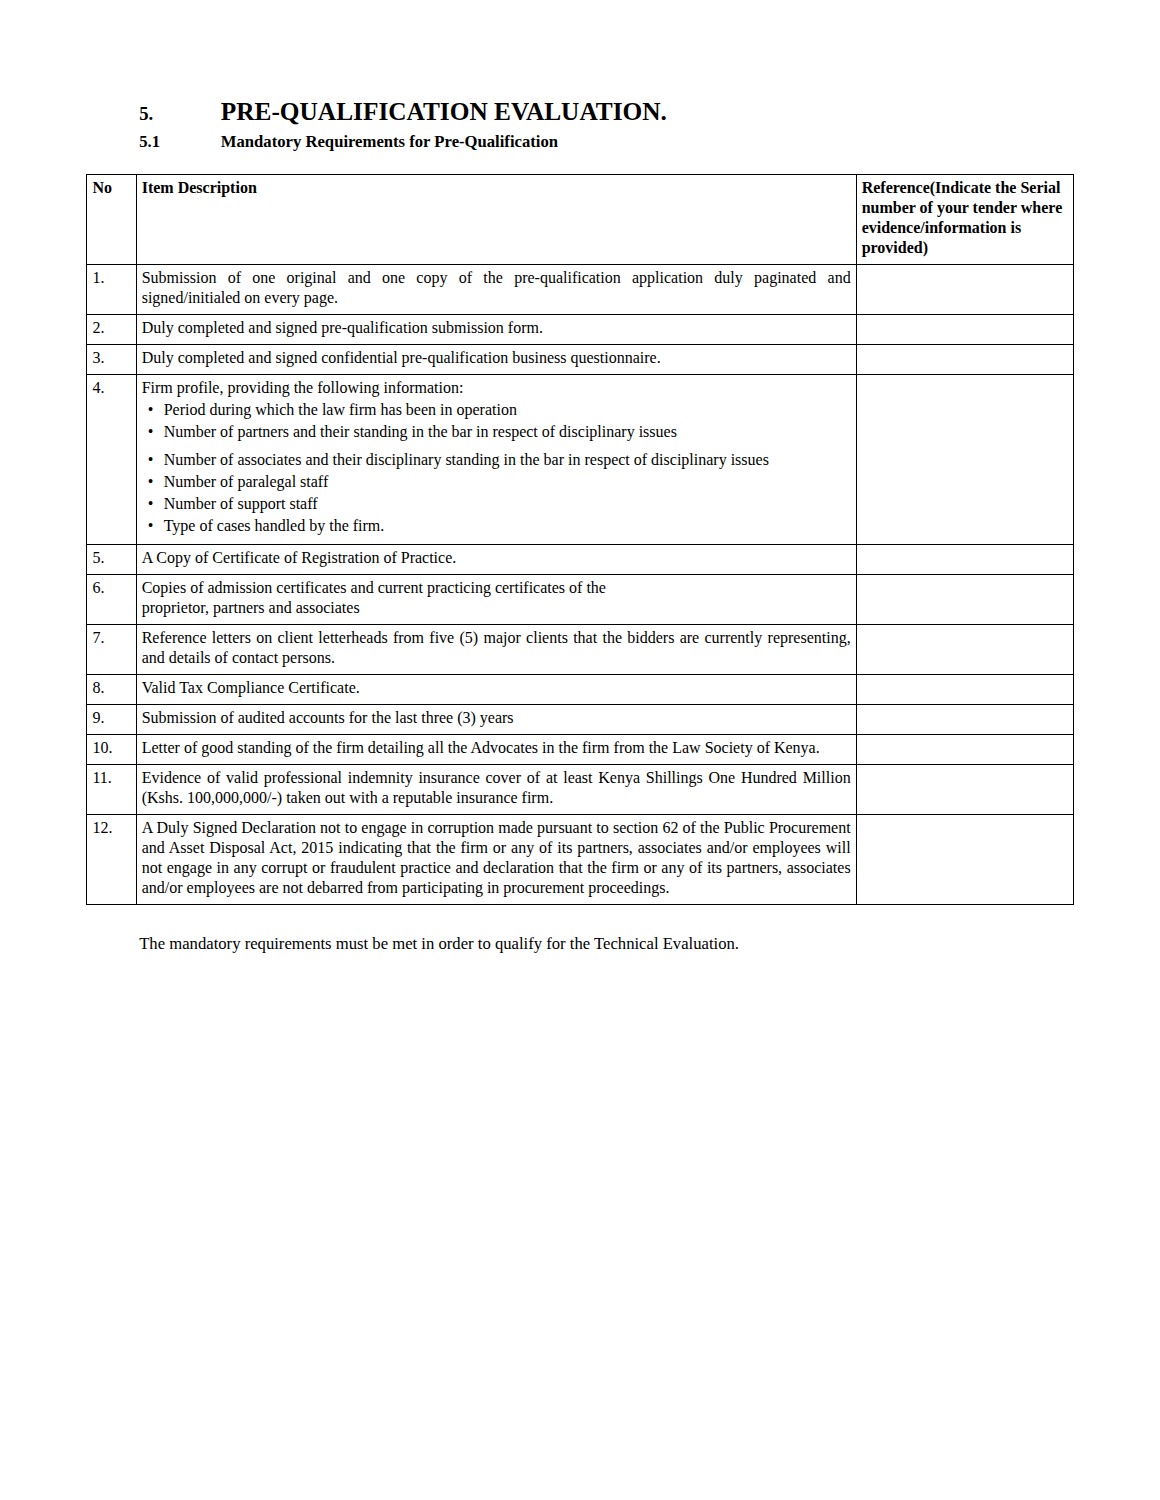5. PRE-QUALIFICATION EVALUATION.
5.1 Mandatory Requirements for Pre-Qualification
| No | Item Description | Reference(Indicate the Serial number of your tender where evidence/information is provided) |
| --- | --- | --- |
| 1. | Submission of one original and one copy of the pre-qualification application duly paginated and signed/initialed on every page. | |
| 2. | Duly completed and signed pre-qualification submission form. | |
| 3. | Duly completed and signed confidential pre-qualification business questionnaire. | |
| 4. | Firm profile, providing the following information: Period during which the law firm has been in operation Number of partners and their standing in the bar in respect of disciplinary issues Number of associates and their disciplinary standing in the bar in respect of disciplinary issues Number of paralegal staff Number of support staff Type of cases handled by the firm. | |
| 5. | A Copy of Certificate of Registration of Practice. | |
| 6. | Copies of admission certificates and current practicing certificates of the proprietor, partners and associates | |
| 7. | Reference letters on client letterheads from five (5) major clients that the bidders are currently representing, and details of contact persons. | |
| 8. | Valid Tax Compliance Certificate. | |
| 9. | Submission of audited accounts for the last three (3) years | |
| 10. | Letter of good standing of the firm detailing all the Advocates in the firm from the Law Society of Kenya. | |
| 11. | Evidence of valid professional indemnity insurance cover of at least Kenya Shillings One Hundred Million (Kshs. 100,000,000/-) taken out with a reputable insurance firm. | |
| 12. | A Duly Signed Declaration not to engage in corruption made pursuant to section 62 of the Public Procurement and Asset Disposal Act, 2015 indicating that the firm or any of its partners, associates and/or employees will not engage in any corrupt or fraudulent practice and declaration that the firm or any of its partners, associates and/or employees are not debarred from participating in procurement proceedings. | |
The mandatory requirements must be met in order to qualify for the Technical Evaluation.